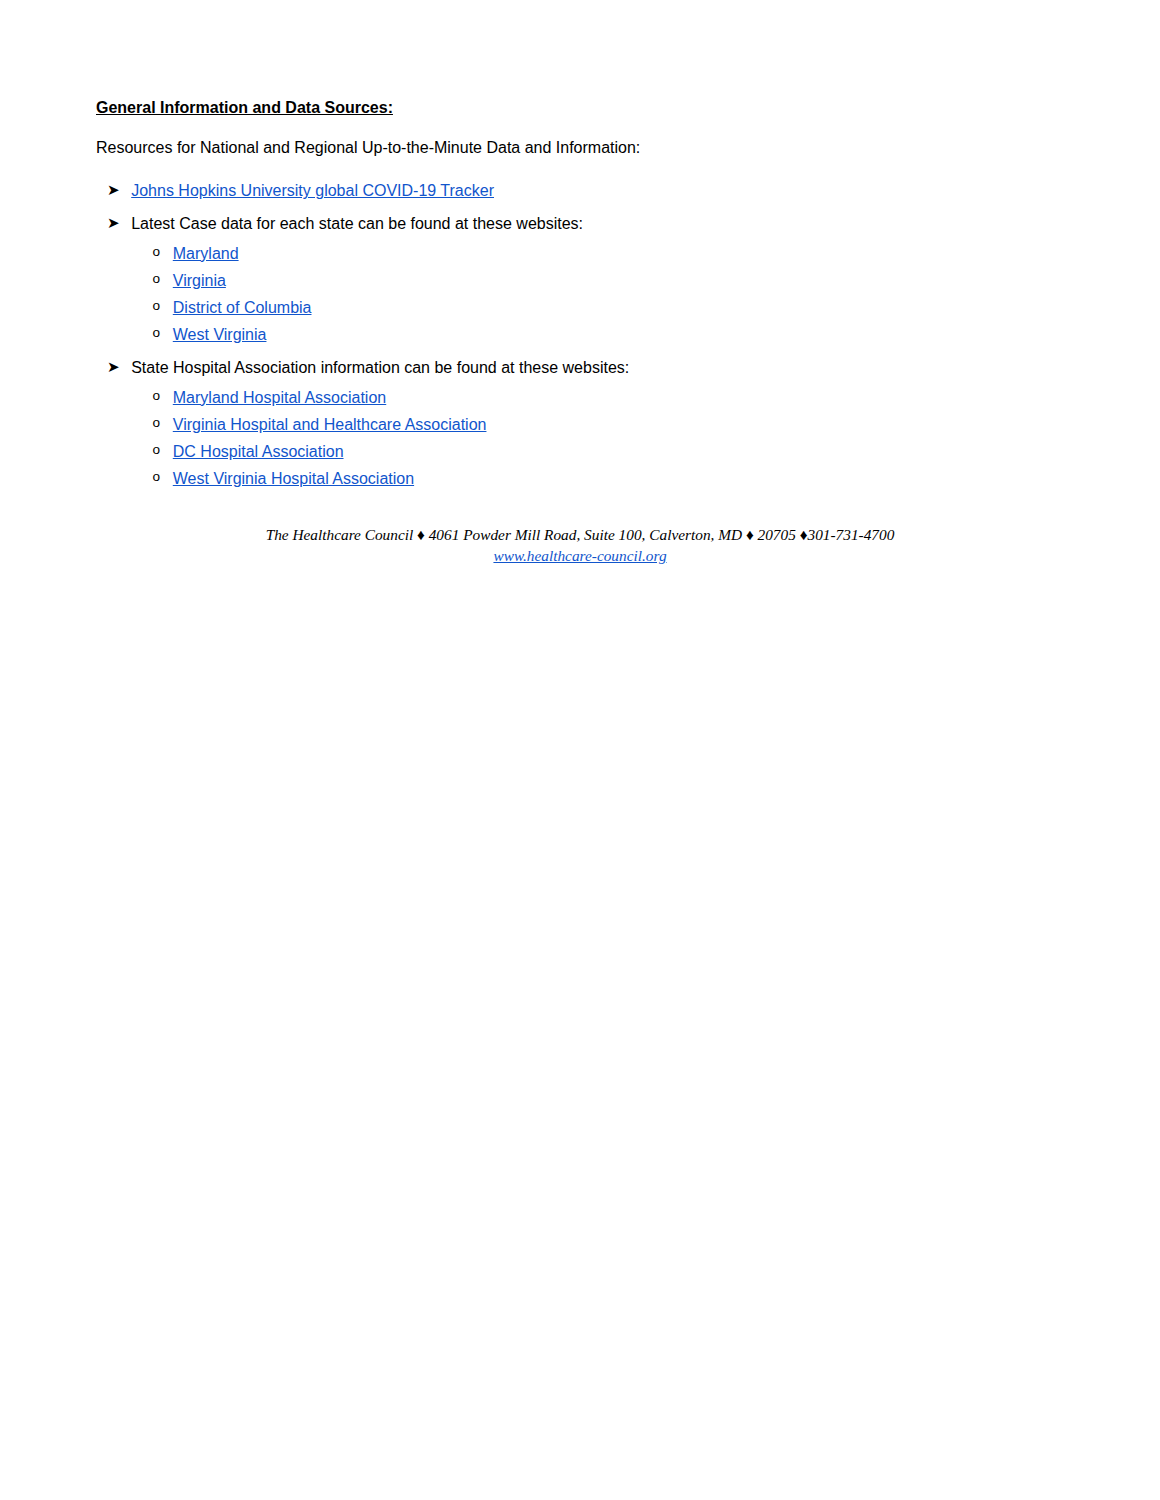General Information and Data Sources:
Resources for National and Regional Up-to-the-Minute Data and Information:
Johns Hopkins University global COVID-19 Tracker
Latest Case data for each state can be found at these websites:
Maryland
Virginia
District of Columbia
West Virginia
State Hospital Association information can be found at these websites:
Maryland Hospital Association
Virginia Hospital and Healthcare Association
DC Hospital Association
West Virginia Hospital Association
The Healthcare Council ♦ 4061 Powder Mill Road, Suite 100, Calverton, MD ♦ 20705 ♦301-731-4700
www.healthcare-council.org